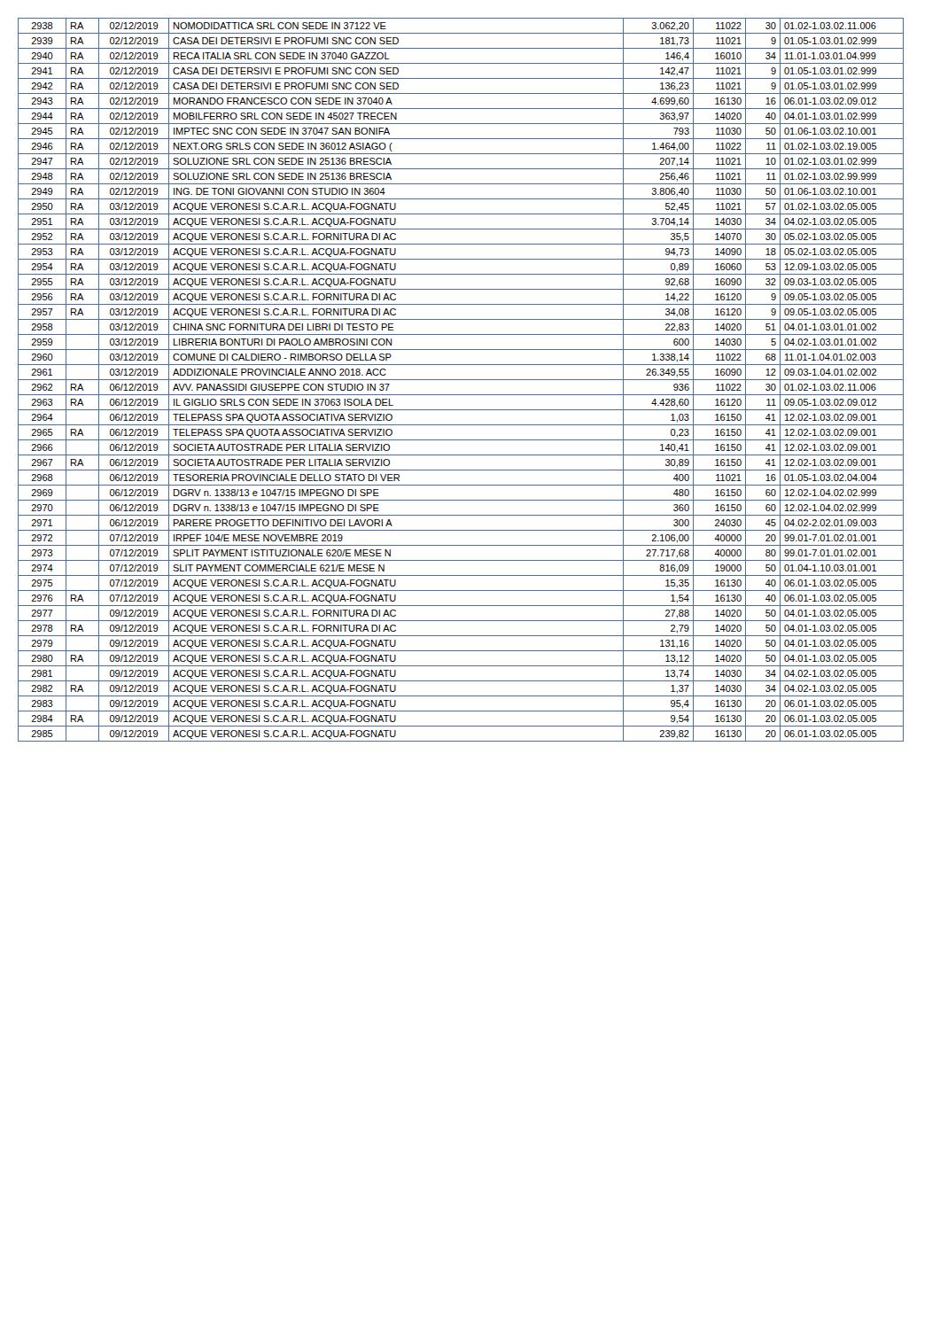| 2938 | RA | 02/12/2019 | NOMODIDATTICA SRL CON SEDE IN 37122 VE | 3.062,20 | 11022 | 30 | 01.02-1.03.02.11.006 |
| 2939 | RA | 02/12/2019 | CASA DEI DETERSIVI E PROFUMI SNC CON SED | 181,73 | 11021 | 9 | 01.05-1.03.01.02.999 |
| 2940 | RA | 02/12/2019 | RECA ITALIA SRL CON SEDE IN 37040 GAZZOL | 146,4 | 16010 | 34 | 11.01-1.03.01.04.999 |
| 2941 | RA | 02/12/2019 | CASA DEI DETERSIVI E PROFUMI SNC CON SED | 142,47 | 11021 | 9 | 01.05-1.03.01.02.999 |
| 2942 | RA | 02/12/2019 | CASA DEI DETERSIVI E PROFUMI SNC CON SED | 136,23 | 11021 | 9 | 01.05-1.03.01.02.999 |
| 2943 | RA | 02/12/2019 | MORANDO FRANCESCO CON SEDE IN 37040 A | 4.699,60 | 16130 | 16 | 06.01-1.03.02.09.012 |
| 2944 | RA | 02/12/2019 | MOBILFERRO SRL CON SEDE IN 45027 TRECEN | 363,97 | 14020 | 40 | 04.01-1.03.01.02.999 |
| 2945 | RA | 02/12/2019 | IMPTEC SNC CON SEDE IN 37047 SAN BONIFA | 793 | 11030 | 50 | 01.06-1.03.02.10.001 |
| 2946 | RA | 02/12/2019 | NEXT.ORG SRLS CON SEDE IN 36012 ASIAGO ( | 1.464,00 | 11022 | 11 | 01.02-1.03.02.19.005 |
| 2947 | RA | 02/12/2019 | SOLUZIONE SRL CON SEDE IN 25136 BRESCIA | 207,14 | 11021 | 10 | 01.02-1.03.01.02.999 |
| 2948 | RA | 02/12/2019 | SOLUZIONE SRL CON SEDE IN 25136 BRESCIA | 256,46 | 11021 | 11 | 01.02-1.03.02.99.999 |
| 2949 | RA | 02/12/2019 | ING. DE TONI GIOVANNI CON STUDIO IN 3604 | 3.806,40 | 11030 | 50 | 01.06-1.03.02.10.001 |
| 2950 | RA | 03/12/2019 | ACQUE VERONESI S.C.A.R.L. ACQUA-FOGNATU | 52,45 | 11021 | 57 | 01.02-1.03.02.05.005 |
| 2951 | RA | 03/12/2019 | ACQUE VERONESI S.C.A.R.L. ACQUA-FOGNATU | 3.704,14 | 14030 | 34 | 04.02-1.03.02.05.005 |
| 2952 | RA | 03/12/2019 | ACQUE VERONESI S.C.A.R.L. FORNITURA DI AC | 35,5 | 14070 | 30 | 05.02-1.03.02.05.005 |
| 2953 | RA | 03/12/2019 | ACQUE VERONESI S.C.A.R.L. ACQUA-FOGNATU | 94,73 | 14090 | 18 | 05.02-1.03.02.05.005 |
| 2954 | RA | 03/12/2019 | ACQUE VERONESI S.C.A.R.L. ACQUA-FOGNATU | 0,89 | 16060 | 53 | 12.09-1.03.02.05.005 |
| 2955 | RA | 03/12/2019 | ACQUE VERONESI S.C.A.R.L. ACQUA-FOGNATU | 92,68 | 16090 | 32 | 09.03-1.03.02.05.005 |
| 2956 | RA | 03/12/2019 | ACQUE VERONESI S.C.A.R.L. FORNITURA DI AC | 14,22 | 16120 | 9 | 09.05-1.03.02.05.005 |
| 2957 | RA | 03/12/2019 | ACQUE VERONESI S.C.A.R.L. FORNITURA DI AC | 34,08 | 16120 | 9 | 09.05-1.03.02.05.005 |
| 2958 | | 03/12/2019 | CHINA SNC FORNITURA DEI LIBRI DI TESTO PE | 22,83 | 14020 | 51 | 04.01-1.03.01.01.002 |
| 2959 | | 03/12/2019 | LIBRERIA BONTURI DI PAOLO AMBROSINI CON | 600 | 14030 | 5 | 04.02-1.03.01.01.002 |
| 2960 | | 03/12/2019 | COMUNE DI CALDIERO - RIMBORSO DELLA SP | 1.338,14 | 11022 | 68 | 11.01-1.04.01.02.003 |
| 2961 | | 03/12/2019 | ADDIZIONALE PROVINCIALE ANNO 2018. ACC | 26.349,55 | 16090 | 12 | 09.03-1.04.01.02.002 |
| 2962 | RA | 06/12/2019 | AVV. PANASSIDI GIUSEPPE CON STUDIO IN 37 | 936 | 11022 | 30 | 01.02-1.03.02.11.006 |
| 2963 | RA | 06/12/2019 | IL GIGLIO SRLS CON SEDE IN 37063 ISOLA DEL | 4.428,60 | 16120 | 11 | 09.05-1.03.02.09.012 |
| 2964 | | 06/12/2019 | TELEPASS SPA QUOTA ASSOCIATIVA SERVIZIO | 1,03 | 16150 | 41 | 12.02-1.03.02.09.001 |
| 2965 | RA | 06/12/2019 | TELEPASS SPA QUOTA ASSOCIATIVA SERVIZIO | 0,23 | 16150 | 41 | 12.02-1.03.02.09.001 |
| 2966 | | 06/12/2019 | SOCIETA AUTOSTRADE PER LITALIA SERVIZIO | 140,41 | 16150 | 41 | 12.02-1.03.02.09.001 |
| 2967 | RA | 06/12/2019 | SOCIETA AUTOSTRADE PER LITALIA SERVIZIO | 30,89 | 16150 | 41 | 12.02-1.03.02.09.001 |
| 2968 | | 06/12/2019 | TESORERIA PROVINCIALE DELLO STATO DI VER | 400 | 11021 | 16 | 01.05-1.03.02.04.004 |
| 2969 | | 06/12/2019 | DGRV n. 1338/13 e 1047/15 IMPEGNO DI SPE | 480 | 16150 | 60 | 12.02-1.04.02.02.999 |
| 2970 | | 06/12/2019 | DGRV n. 1338/13 e 1047/15 IMPEGNO DI SPE | 360 | 16150 | 60 | 12.02-1.04.02.02.999 |
| 2971 | | 06/12/2019 | PARERE PROGETTO DEFINITIVO DEI LAVORI A | 300 | 24030 | 45 | 04.02-2.02.01.09.003 |
| 2972 | | 07/12/2019 | IRPEF 104/E MESE NOVEMBRE 2019 | 2.106,00 | 40000 | 20 | 99.01-7.01.02.01.001 |
| 2973 | | 07/12/2019 | SPLIT PAYMENT ISTITUZIONALE 620/E MESE N | 27.717,68 | 40000 | 80 | 99.01-7.01.01.02.001 |
| 2974 | | 07/12/2019 | SLIT PAYMENT COMMERCIALE 621/E MESE N | 816,09 | 19000 | 50 | 01.04-1.10.03.01.001 |
| 2975 | | 07/12/2019 | ACQUE VERONESI S.C.A.R.L. ACQUA-FOGNATU | 15,35 | 16130 | 40 | 06.01-1.03.02.05.005 |
| 2976 | RA | 07/12/2019 | ACQUE VERONESI S.C.A.R.L. ACQUA-FOGNATU | 1,54 | 16130 | 40 | 06.01-1.03.02.05.005 |
| 2977 | | 09/12/2019 | ACQUE VERONESI S.C.A.R.L. FORNITURA DI AC | 27,88 | 14020 | 50 | 04.01-1.03.02.05.005 |
| 2978 | RA | 09/12/2019 | ACQUE VERONESI S.C.A.R.L. FORNITURA DI AC | 2,79 | 14020 | 50 | 04.01-1.03.02.05.005 |
| 2979 | | 09/12/2019 | ACQUE VERONESI S.C.A.R.L. ACQUA-FOGNATU | 131,16 | 14020 | 50 | 04.01-1.03.02.05.005 |
| 2980 | RA | 09/12/2019 | ACQUE VERONESI S.C.A.R.L. ACQUA-FOGNATU | 13,12 | 14020 | 50 | 04.01-1.03.02.05.005 |
| 2981 | | 09/12/2019 | ACQUE VERONESI S.C.A.R.L. ACQUA-FOGNATU | 13,74 | 14030 | 34 | 04.02-1.03.02.05.005 |
| 2982 | RA | 09/12/2019 | ACQUE VERONESI S.C.A.R.L. ACQUA-FOGNATU | 1,37 | 14030 | 34 | 04.02-1.03.02.05.005 |
| 2983 | | 09/12/2019 | ACQUE VERONESI S.C.A.R.L. ACQUA-FOGNATU | 95,4 | 16130 | 20 | 06.01-1.03.02.05.005 |
| 2984 | RA | 09/12/2019 | ACQUE VERONESI S.C.A.R.L. ACQUA-FOGNATU | 9,54 | 16130 | 20 | 06.01-1.03.02.05.005 |
| 2985 | | 09/12/2019 | ACQUE VERONESI S.C.A.R.L. ACQUA-FOGNATU | 239,82 | 16130 | 20 | 06.01-1.03.02.05.005 |